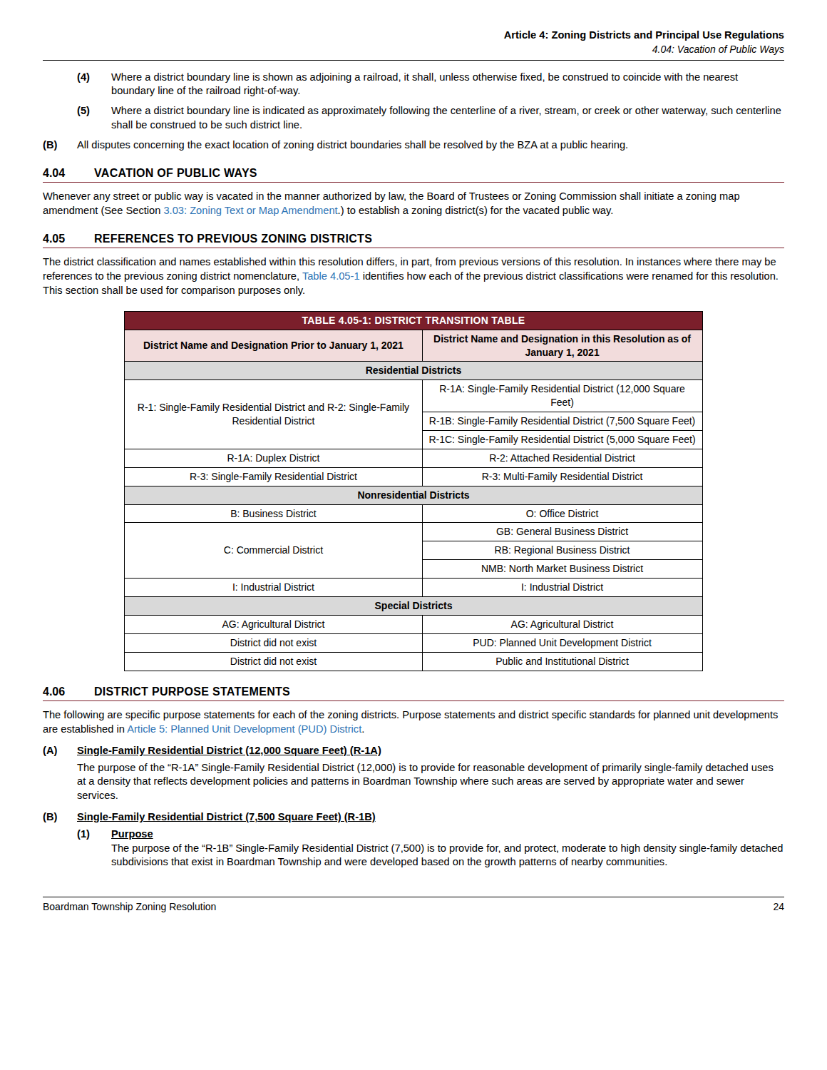Article 4: Zoning Districts and Principal Use Regulations
4.04: Vacation of Public Ways
(4)
Where a district boundary line is shown as adjoining a railroad, it shall, unless otherwise fixed, be construed to coincide with the nearest boundary line of the railroad right-of-way.
(5)
Where a district boundary line is indicated as approximately following the centerline of a river, stream, or creek or other waterway, such centerline shall be construed to be such district line.
(B)
All disputes concerning the exact location of zoning district boundaries shall be resolved by the BZA at a public hearing.
4.04 VACATION OF PUBLIC WAYS
Whenever any street or public way is vacated in the manner authorized by law, the Board of Trustees or Zoning Commission shall initiate a zoning map amendment (See Section 3.03: Zoning Text or Map Amendment.) to establish a zoning district(s) for the vacated public way.
4.05 REFERENCES TO PREVIOUS ZONING DISTRICTS
The district classification and names established within this resolution differs, in part, from previous versions of this resolution. In instances where there may be references to the previous zoning district nomenclature, Table 4.05-1 identifies how each of the previous district classifications were renamed for this resolution. This section shall be used for comparison purposes only.
| TABLE 4.05-1: DISTRICT TRANSITION TABLE |
| --- |
| District Name and Designation Prior to January 1, 2021 | District Name and Designation in this Resolution as of January 1, 2021 |
| Residential Districts |
| R-1: Single-Family Residential District and R-2: Single-Family Residential District | R-1A: Single-Family Residential District (12,000 Square Feet) |
| R-1B: Single-Family Residential District (7,500 Square Feet) |
| R-1C: Single-Family Residential District (5,000 Square Feet) |
| R-1A: Duplex District | R-2: Attached Residential District |
| R-3: Single-Family Residential District | R-3: Multi-Family Residential District |
| Nonresidential Districts |
| B: Business District | O: Office District |
| C: Commercial District | GB: General Business District |
| RB: Regional Business District |
| NMB: North Market Business District |
| I: Industrial District | I: Industrial District |
| Special Districts |
| AG: Agricultural District | AG: Agricultural District |
| District did not exist | PUD: Planned Unit Development District |
| District did not exist | Public and Institutional District |
4.06 DISTRICT PURPOSE STATEMENTS
The following are specific purpose statements for each of the zoning districts. Purpose statements and district specific standards for planned unit developments are established in Article 5: Planned Unit Development (PUD) District.
(A)
Single-Family Residential District (12,000 Square Feet) (R-1A)
The purpose of the “R-1A” Single-Family Residential District (12,000) is to provide for reasonable development of primarily single-family detached uses at a density that reflects development policies and patterns in Boardman Township where such areas are served by appropriate water and sewer services.
(B)
Single-Family Residential District (7,500 Square Feet) (R-1B)
(1)
Purpose
The purpose of the “R-1B” Single-Family Residential District (7,500) is to provide for, and protect, moderate to high density single-family detached subdivisions that exist in Boardman Township and were developed based on the growth patterns of nearby communities.
Boardman Township Zoning Resolution
24